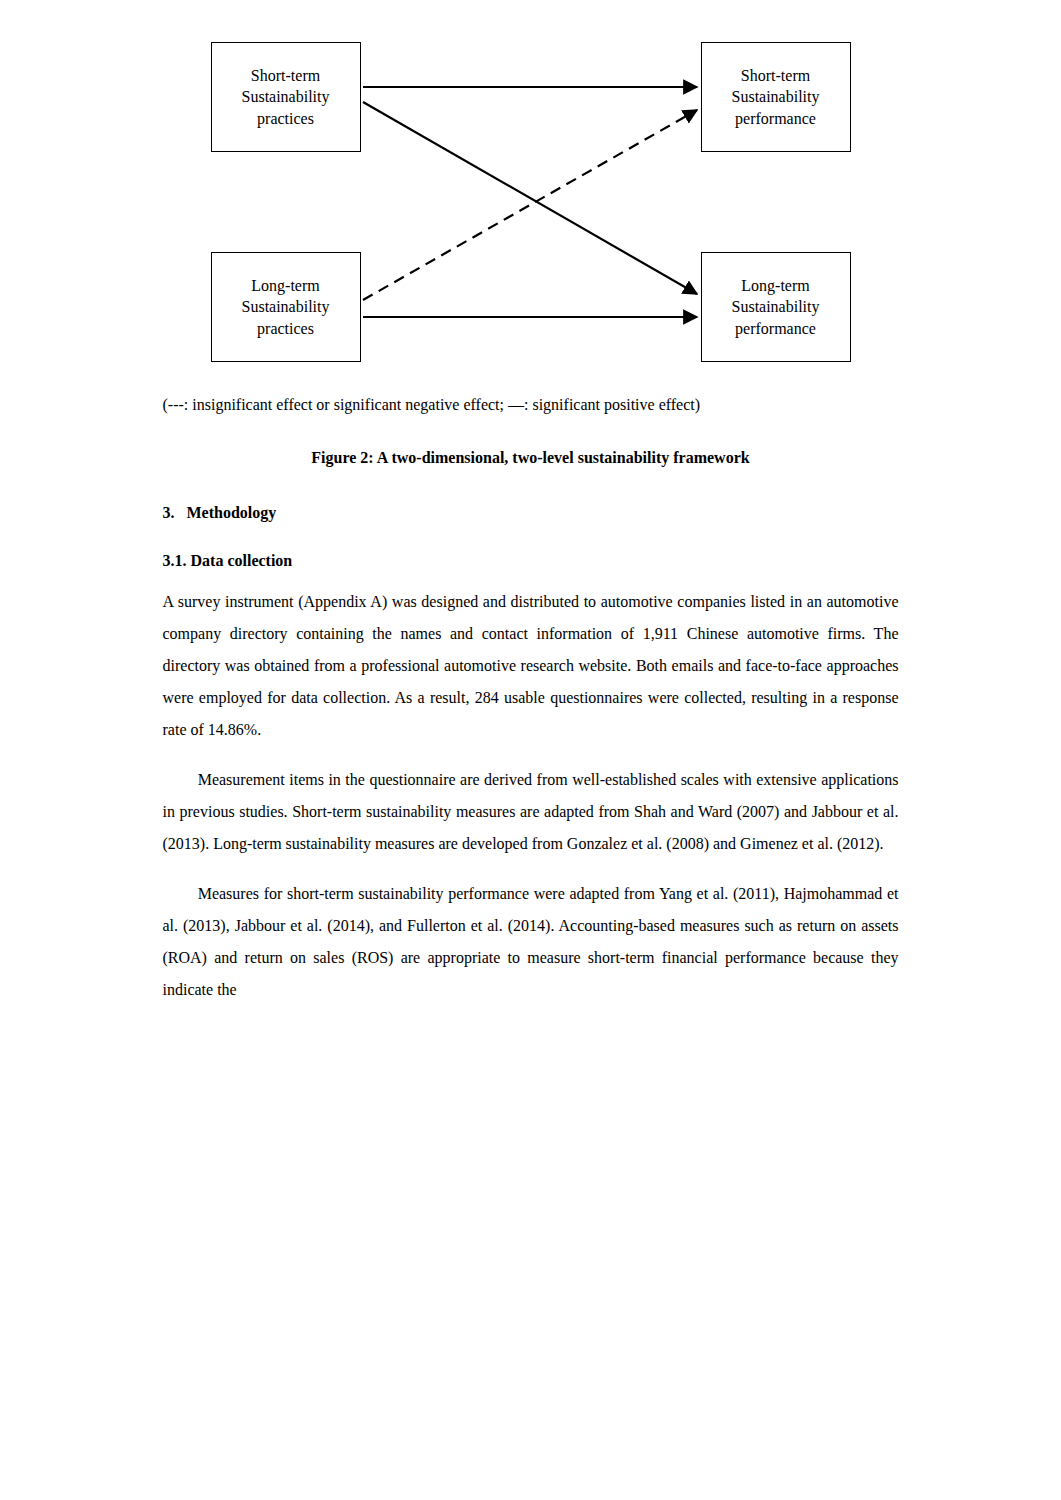Short-term
Sustainability
practices
Short-term
Sustainability
performance
Long-term
Sustainability
practices
Long-term
Sustainability
performance
(---: insignificant effect or significant negative effect; —: significant positive effect)
Figure 2: A two-dimensional, two-level sustainability framework
3. Methodology
3.1. Data collection
A survey instrument (Appendix A) was designed and distributed to automotive companies listed in an automotive company directory containing the names and contact information of 1,911 Chinese automotive firms. The directory was obtained from a professional automotive research website. Both emails and face-to-face approaches were employed for data collection. As a result, 284 usable questionnaires were collected, resulting in a response rate of 14.86%.
Measurement items in the questionnaire are derived from well-established scales with extensive applications in previous studies. Short-term sustainability measures are adapted from Shah and Ward (2007) and Jabbour et al. (2013). Long-term sustainability measures are developed from Gonzalez et al. (2008) and Gimenez et al. (2012).
Measures for short-term sustainability performance were adapted from Yang et al. (2011), Hajmohammad et al. (2013), Jabbour et al. (2014), and Fullerton et al. (2014). Accounting-based measures such as return on assets (ROA) and return on sales (ROS) are appropriate to measure short-term financial performance because they indicate the